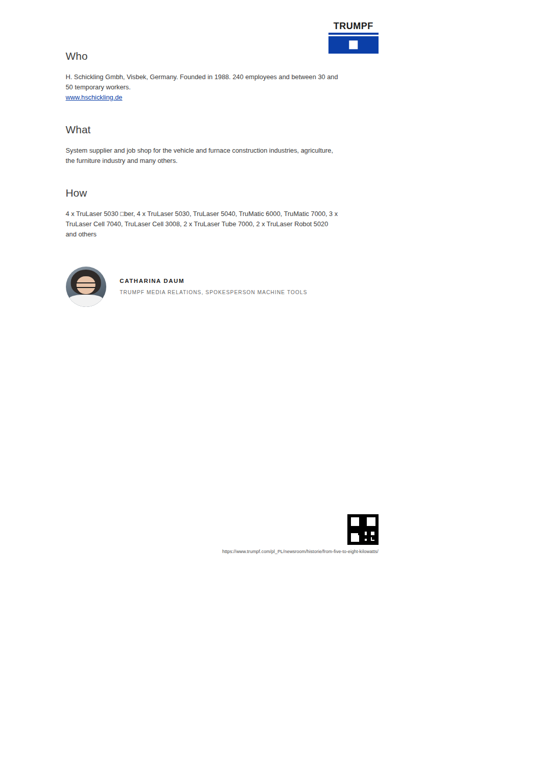TRUMPF
Who
H. Schickling Gmbh, Visbek, Germany. Founded in 1988. 240 employees and between 30 and 50 temporary workers.
www.hschickling.de
What
System supplier and job shop for the vehicle and furnace construction industries, agriculture, the furniture industry and many others.
How
4 x TruLaser 5030 □ber, 4 x TruLaser 5030, TruLaser 5040, TruMatic 6000, TruMatic 7000, 3 x TruLaser Cell 7040, TruLaser Cell 3008, 2 x TruLaser Tube 7000, 2 x TruLaser Robot 5020 and others
Catharina Daum
TRUMPF Media Relations, Spokesperson Machine Tools
https://www.trumpf.com/pl_PL/newsroom/historie/from-five-to-eight-kilowatts/